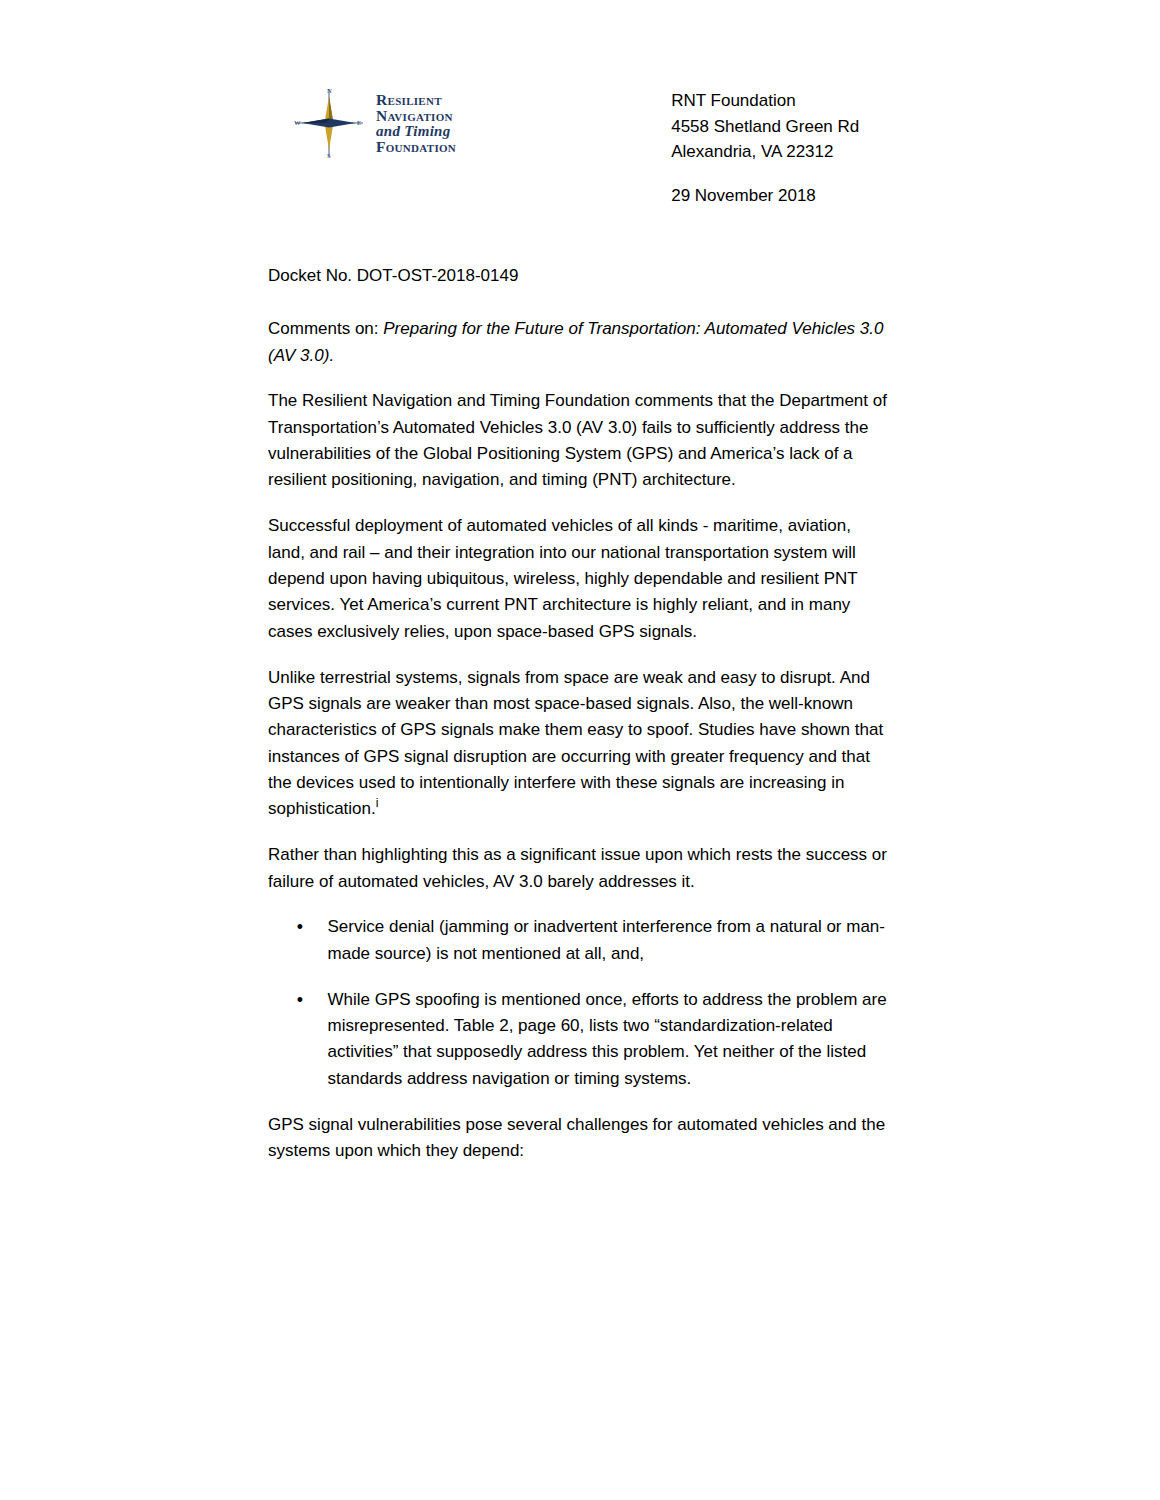N E S W
Resilient Navigation and Timing Foundation
RNT Foundation
4558 Shetland Green Rd
Alexandria, VA 22312
29 November 2018
Docket No. DOT-OST-2018-0149
Comments on: Preparing for the Future of Transportation: Automated Vehicles 3.0 (AV 3.0).
The Resilient Navigation and Timing Foundation comments that the Department of Transportation’s Automated Vehicles 3.0 (AV 3.0) fails to sufficiently address the vulnerabilities of the Global Positioning System (GPS) and America’s lack of a resilient positioning, navigation, and timing (PNT) architecture.
Successful deployment of automated vehicles of all kinds - maritime, aviation, land, and rail – and their integration into our national transportation system will depend upon having ubiquitous, wireless, highly dependable and resilient PNT services. Yet America’s current PNT architecture is highly reliant, and in many cases exclusively relies, upon space-based GPS signals.
Unlike terrestrial systems, signals from space are weak and easy to disrupt. And GPS signals are weaker than most space-based signals. Also, the well-known characteristics of GPS signals make them easy to spoof. Studies have shown that instances of GPS signal disruption are occurring with greater frequency and that the devices used to intentionally interfere with these signals are increasing in sophistication.i
Rather than highlighting this as a significant issue upon which rests the success or failure of automated vehicles, AV 3.0 barely addresses it.
Service denial (jamming or inadvertent interference from a natural or man-made source) is not mentioned at all, and,
While GPS spoofing is mentioned once, efforts to address the problem are misrepresented. Table 2, page 60, lists two “standardization-related activities” that supposedly address this problem. Yet neither of the listed standards address navigation or timing systems.
GPS signal vulnerabilities pose several challenges for automated vehicles and the systems upon which they depend: